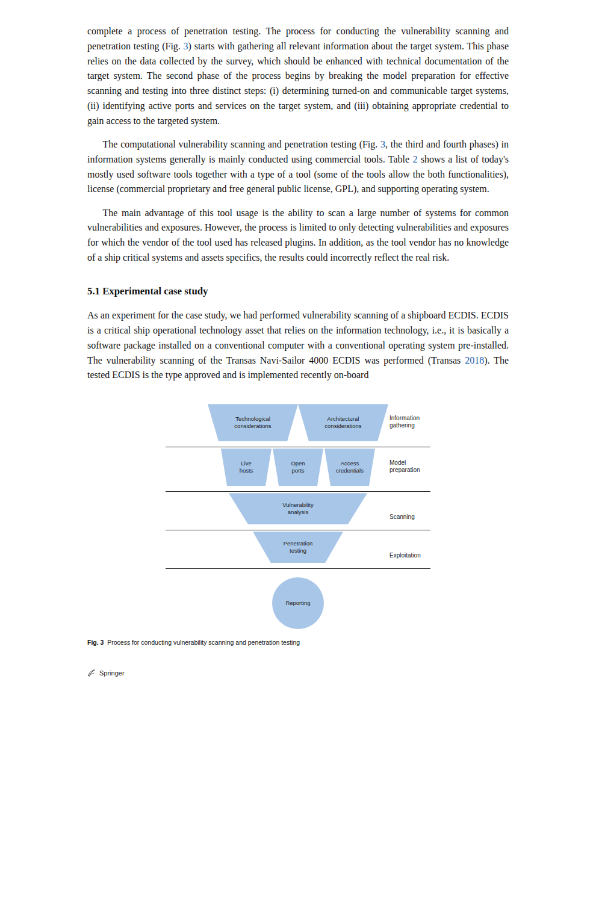complete a process of penetration testing. The process for conducting the vulnerability scanning and penetration testing (Fig. 3) starts with gathering all relevant information about the target system. This phase relies on the data collected by the survey, which should be enhanced with technical documentation of the target system. The second phase of the process begins by breaking the model preparation for effective scanning and testing into three distinct steps: (i) determining turned-on and communicable target systems, (ii) identifying active ports and services on the target system, and (iii) obtaining appropriate credential to gain access to the targeted system.
The computational vulnerability scanning and penetration testing (Fig. 3, the third and fourth phases) in information systems generally is mainly conducted using commercial tools. Table 2 shows a list of today's mostly used software tools together with a type of a tool (some of the tools allow the both functionalities), license (commercial proprietary and free general public license, GPL), and supporting operating system.
The main advantage of this tool usage is the ability to scan a large number of systems for common vulnerabilities and exposures. However, the process is limited to only detecting vulnerabilities and exposures for which the vendor of the tool used has released plugins. In addition, as the tool vendor has no knowledge of a ship critical systems and assets specifics, the results could incorrectly reflect the real risk.
5.1 Experimental case study
As an experiment for the case study, we had performed vulnerability scanning of a shipboard ECDIS. ECDIS is a critical ship operational technology asset that relies on the information technology, i.e., it is basically a software package installed on a conventional computer with a conventional operating system pre-installed. The vulnerability scanning of the Transas Navi-Sailor 4000 ECDIS was performed (Transas 2018). The tested ECDIS is the type approved and is implemented recently on-board
Technological
considerations
Architectural
considerations
Information
gathering
Live
hosts
Open
ports
Access
credentials
Model
preparation
Vulnerability
analysis
Scanning
Penetration
testing
Exploitation
Reporting
Fig. 3 Process for conducting vulnerability scanning and penetration testing
Springer